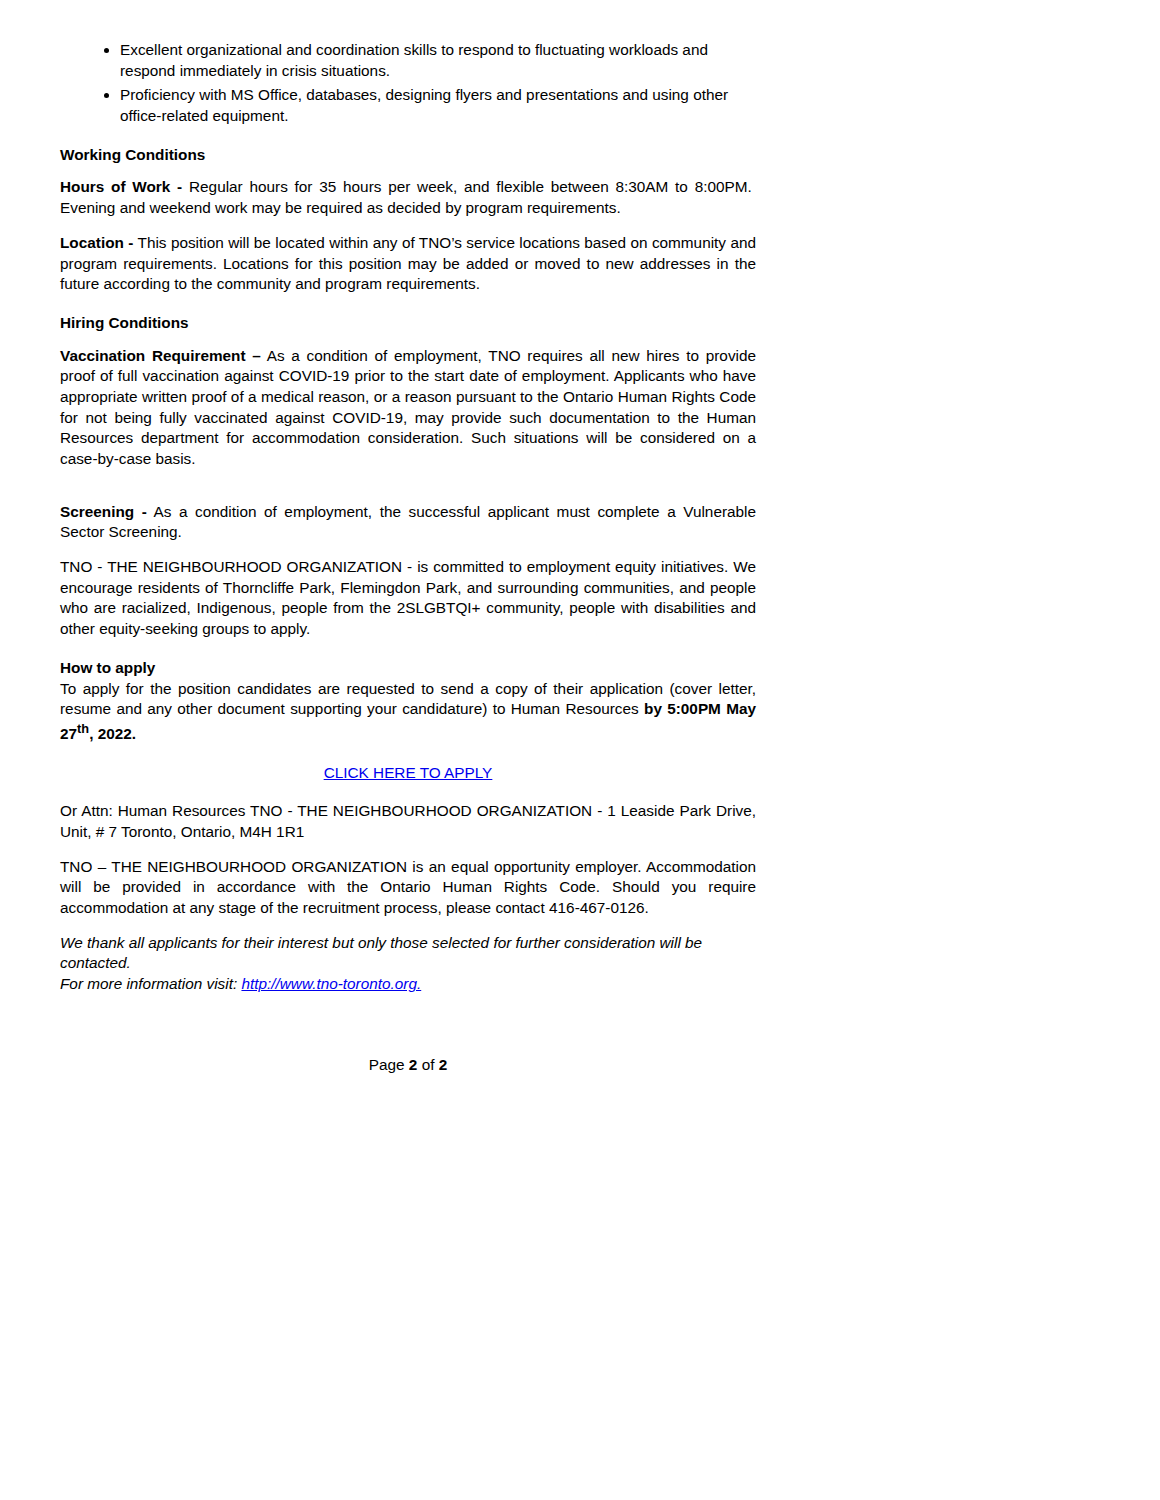Excellent organizational and coordination skills to respond to fluctuating workloads and respond immediately in crisis situations.
Proficiency with MS Office, databases, designing flyers and presentations and using other office-related equipment.
Working Conditions
Hours of Work - Regular hours for 35 hours per week, and flexible between 8:30AM to 8:00PM. Evening and weekend work may be required as decided by program requirements.
Location - This position will be located within any of TNO’s service locations based on community and program requirements. Locations for this position may be added or moved to new addresses in the future according to the community and program requirements.
Hiring Conditions
Vaccination Requirement – As a condition of employment, TNO requires all new hires to provide proof of full vaccination against COVID-19 prior to the start date of employment. Applicants who have appropriate written proof of a medical reason, or a reason pursuant to the Ontario Human Rights Code for not being fully vaccinated against COVID-19, may provide such documentation to the Human Resources department for accommodation consideration. Such situations will be considered on a case-by-case basis.
Screening - As a condition of employment, the successful applicant must complete a Vulnerable Sector Screening.
TNO - THE NEIGHBOURHOOD ORGANIZATION - is committed to employment equity initiatives. We encourage residents of Thorncliffe Park, Flemingdon Park, and surrounding communities, and people who are racialized, Indigenous, people from the 2SLGBTQI+ community, people with disabilities and other equity-seeking groups to apply.
How to apply
To apply for the position candidates are requested to send a copy of their application (cover letter, resume and any other document supporting your candidature) to Human Resources by 5:00PM May 27th, 2022.
CLICK HERE TO APPLY
Or Attn: Human Resources TNO - THE NEIGHBOURHOOD ORGANIZATION - 1 Leaside Park Drive, Unit, # 7 Toronto, Ontario, M4H 1R1
TNO – THE NEIGHBOURHOOD ORGANIZATION is an equal opportunity employer. Accommodation will be provided in accordance with the Ontario Human Rights Code. Should you require accommodation at any stage of the recruitment process, please contact 416-467-0126.
We thank all applicants for their interest but only those selected for further consideration will be contacted.
For more information visit: http://www.tno-toronto.org.
Page 2 of 2